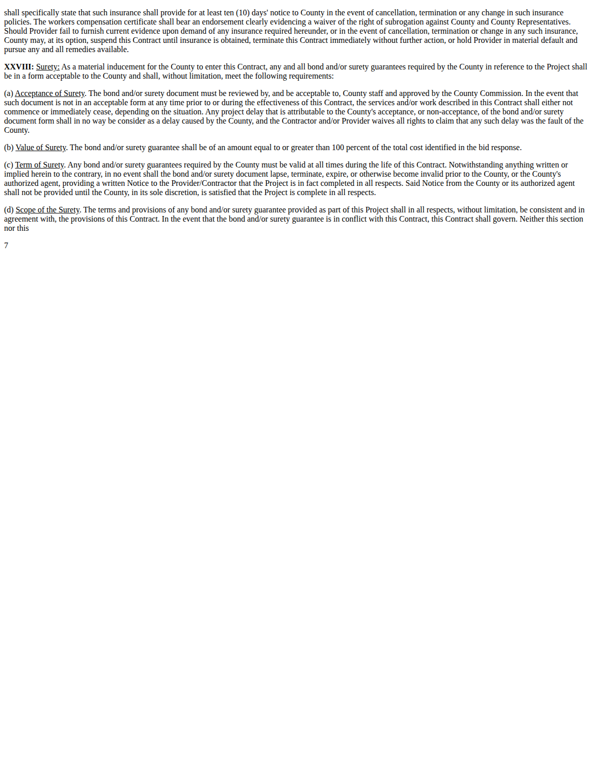shall specifically state that such insurance shall provide for at least ten (10) days' notice to County in the event of cancellation, termination or any change in such insurance policies. The workers compensation certificate shall bear an endorsement clearly evidencing a waiver of the right of subrogation against County and County Representatives. Should Provider fail to furnish current evidence upon demand of any insurance required hereunder, or in the event of cancellation, termination or change in any such insurance, County may, at its option, suspend this Contract until insurance is obtained, terminate this Contract immediately without further action, or hold Provider in material default and pursue any and all remedies available.
XXVIII: Surety: As a material inducement for the County to enter this Contract, any and all bond and/or surety guarantees required by the County in reference to the Project shall be in a form acceptable to the County and shall, without limitation, meet the following requirements:
(a) Acceptance of Surety. The bond and/or surety document must be reviewed by, and be acceptable to, County staff and approved by the County Commission. In the event that such document is not in an acceptable form at any time prior to or during the effectiveness of this Contract, the services and/or work described in this Contract shall either not commence or immediately cease, depending on the situation. Any project delay that is attributable to the County's acceptance, or non-acceptance, of the bond and/or surety document form shall in no way be consider as a delay caused by the County, and the Contractor and/or Provider waives all rights to claim that any such delay was the fault of the County.
(b) Value of Surety. The bond and/or surety guarantee shall be of an amount equal to or greater than 100 percent of the total cost identified in the bid response.
(c) Term of Surety. Any bond and/or surety guarantees required by the County must be valid at all times during the life of this Contract. Notwithstanding anything written or implied herein to the contrary, in no event shall the bond and/or surety document lapse, terminate, expire, or otherwise become invalid prior to the County, or the County's authorized agent, providing a written Notice to the Provider/Contractor that the Project is in fact completed in all respects. Said Notice from the County or its authorized agent shall not be provided until the County, in its sole discretion, is satisfied that the Project is complete in all respects.
(d) Scope of the Surety. The terms and provisions of any bond and/or surety guarantee provided as part of this Project shall in all respects, without limitation, be consistent and in agreement with, the provisions of this Contract. In the event that the bond and/or surety guarantee is in conflict with this Contract, this Contract shall govern. Neither this section nor this
7